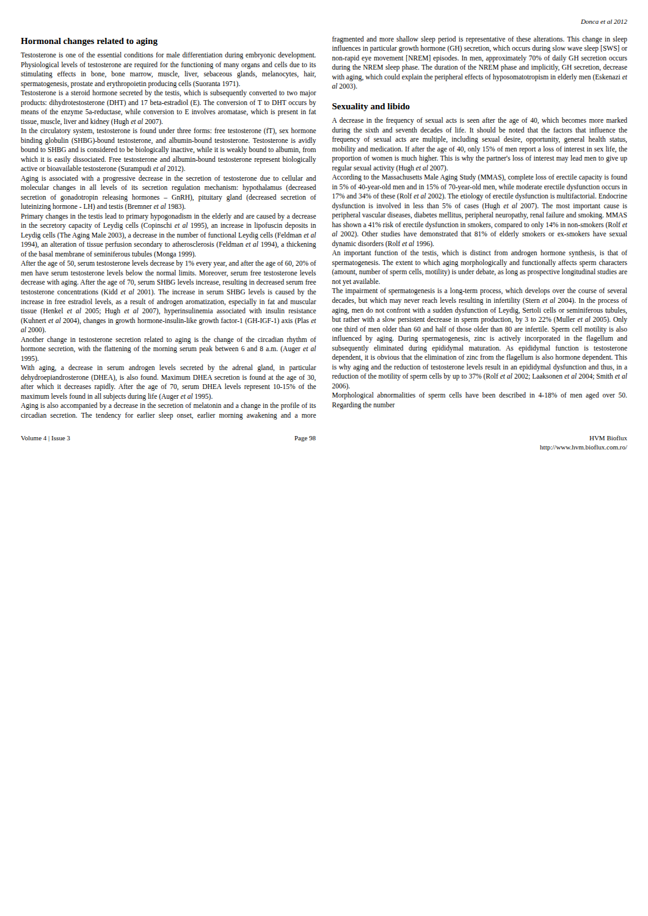Donca et al 2012
Hormonal changes related to aging
Testosterone is one of the essential conditions for male differentiation during embryonic development. Physiological levels of testosterone are required for the functioning of many organs and cells due to its stimulating effects in bone, bone marrow, muscle, liver, sebaceous glands, melanocytes, hair, spermatogenesis, prostate and erythropoietin producing cells (Suoranta 1971).
Testosterone is a steroid hormone secreted by the testis, which is subsequently converted to two major products: dihydrotestosterone (DHT) and 17 beta-estradiol (E). The conversion of T to DHT occurs by means of the enzyme 5a-reductase, while conversion to E involves aromatase, which is present in fat tissue, muscle, liver and kidney (Hugh et al 2007).
In the circulatory system, testosterone is found under three forms: free testosterone (fT), sex hormone binding globulin (SHBG)-bound testosterone, and albumin-bound testosterone. Testosterone is avidly bound to SHBG and is considered to be biologically inactive, while it is weakly bound to albumin, from which it is easily dissociated. Free testosterone and albumin-bound testosterone represent biologically active or bioavailable testosterone (Surampudi et al 2012).
Aging is associated with a progressive decrease in the secretion of testosterone due to cellular and molecular changes in all levels of its secretion regulation mechanism: hypothalamus (decreased secretion of gonadotropin releasing hormones – GnRH), pituitary gland (decreased secretion of luteinizing hormone - LH) and testis (Bremner et al 1983).
Primary changes in the testis lead to primary hypogonadism in the elderly and are caused by a decrease in the secretory capacity of Leydig cells (Copinschi et al 1995), an increase in lipofuscin deposits in Leydig cells (The Aging Male 2003), a decrease in the number of functional Leydig cells (Feldman et al 1994), an alteration of tissue perfusion secondary to atherosclerosis (Feldman et al 1994), a thickening of the basal membrane of seminiferous tubules (Monga 1999).
After the age of 50, serum testosterone levels decrease by 1% every year, and after the age of 60, 20% of men have serum testosterone levels below the normal limits. Moreover, serum free testosterone levels decrease with aging. After the age of 70, serum SHBG levels increase, resulting in decreased serum free testosterone concentrations (Kidd et al 2001). The increase in serum SHBG levels is caused by the increase in free estradiol levels, as a result of androgen aromatization, especially in fat and muscular tissue (Henkel et al 2005; Hugh et al 2007), hyperinsulinemia associated with insulin resistance (Kuhnert et al 2004), changes in growth hormone-insulin-like growth factor-1 (GH-IGF-1) axis (Plas et al 2000).
Another change in testosterone secretion related to aging is the change of the circadian rhythm of hormone secretion, with the flattening of the morning serum peak between 6 and 8 a.m. (Auger et al 1995).
With aging, a decrease in serum androgen levels secreted by the adrenal gland, in particular dehydroepiandrosterone (DHEA), is also found. Maximum DHEA secretion is found at the age of 30, after which it decreases rapidly. After the age of 70, serum DHEA levels represent 10-15% of the maximum levels found in all subjects during life (Auger et al 1995).
Aging is also accompanied by a decrease in the secretion of melatonin and a change in the profile of its circadian secretion. The tendency for earlier sleep onset, earlier morning awakening and a more fragmented and more shallow sleep period is representative of these alterations. This change in sleep influences in particular growth hormone (GH) secretion, which occurs during slow wave sleep [SWS] or non-rapid eye movement [NREM] episodes. In men, approximately 70% of daily GH secretion occurs during the NREM sleep phase. The duration of the NREM phase and implicitly, GH secretion, decrease with aging, which could explain the peripheral effects of hyposomatotropism in elderly men (Eskenazi et al 2003).
Sexuality and libido
A decrease in the frequency of sexual acts is seen after the age of 40, which becomes more marked during the sixth and seventh decades of life. It should be noted that the factors that influence the frequency of sexual acts are multiple, including sexual desire, opportunity, general health status, mobility and medication. If after the age of 40, only 15% of men report a loss of interest in sex life, the proportion of women is much higher. This is why the partner's loss of interest may lead men to give up regular sexual activity (Hugh et al 2007).
According to the Massachusetts Male Aging Study (MMAS), complete loss of erectile capacity is found in 5% of 40-year-old men and in 15% of 70-year-old men, while moderate erectile dysfunction occurs in 17% and 34% of these (Rolf et al 2002). The etiology of erectile dysfunction is multifactorial. Endocrine dysfunction is involved in less than 5% of cases (Hugh et al 2007). The most important cause is peripheral vascular diseases, diabetes mellitus, peripheral neuropathy, renal failure and smoking. MMAS has shown a 41% risk of erectile dysfunction in smokers, compared to only 14% in non-smokers (Rolf et al 2002). Other studies have demonstrated that 81% of elderly smokers or ex-smokers have sexual dynamic disorders (Rolf et al 1996).
An important function of the testis, which is distinct from androgen hormone synthesis, is that of spermatogenesis. The extent to which aging morphologically and functionally affects sperm characters (amount, number of sperm cells, motility) is under debate, as long as prospective longitudinal studies are not yet available.
The impairment of spermatogenesis is a long-term process, which develops over the course of several decades, but which may never reach levels resulting in infertility (Stern et al 2004). In the process of aging, men do not confront with a sudden dysfunction of Leydig, Sertoli cells or seminiferous tubules, but rather with a slow persistent decrease in sperm production, by 3 to 22% (Muller et al 2005). Only one third of men older than 60 and half of those older than 80 are infertile. Sperm cell motility is also influenced by aging. During spermatogenesis, zinc is actively incorporated in the flagellum and subsequently eliminated during epididymal maturation. As epididymal function is testosterone dependent, it is obvious that the elimination of zinc from the flagellum is also hormone dependent. This is why aging and the reduction of testosterone levels result in an epididymal dysfunction and thus, in a reduction of the motility of sperm cells by up to 37% (Rolf et al 2002; Laaksonen et al 2004; Smith et al 2006).
Morphological abnormalities of sperm cells have been described in 4-18% of men aged over 50. Regarding the number
Volume 4 | Issue 3
Page 98
HVM Bioflux
http://www.hvm.bioflux.com.ro/